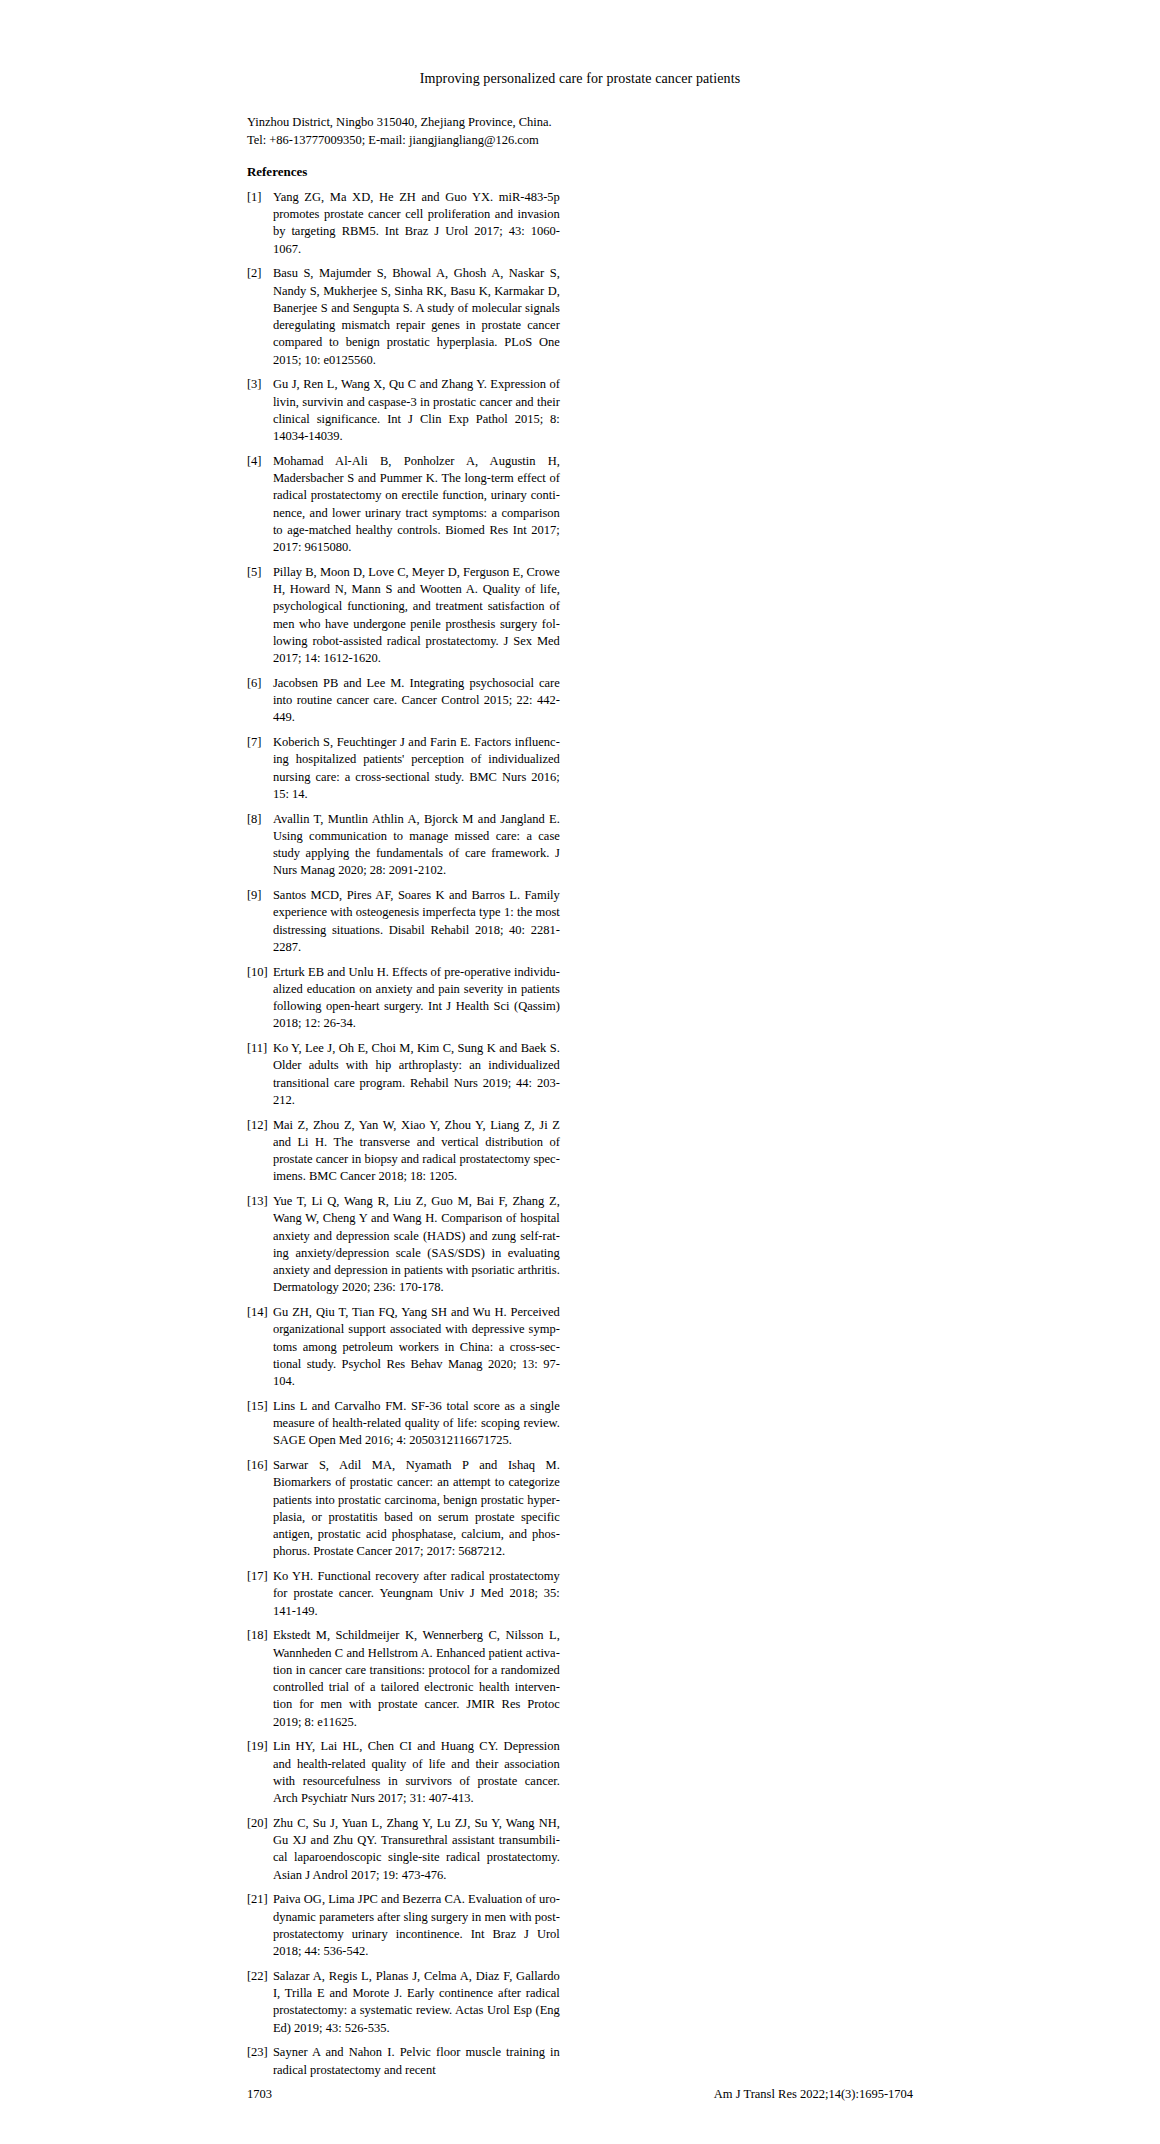Improving personalized care for prostate cancer patients
Yinzhou District, Ningbo 315040, Zhejiang Province, China. Tel: +86-13777009350; E-mail: jiangjiangliang@126.com
References
[1] Yang ZG, Ma XD, He ZH and Guo YX. miR-483-5p promotes prostate cancer cell proliferation and invasion by targeting RBM5. Int Braz J Urol 2017; 43: 1060-1067.
[2] Basu S, Majumder S, Bhowal A, Ghosh A, Naskar S, Nandy S, Mukherjee S, Sinha RK, Basu K, Karmakar D, Banerjee S and Sengupta S. A study of molecular signals deregulating mismatch repair genes in prostate cancer compared to benign prostatic hyperplasia. PLoS One 2015; 10: e0125560.
[3] Gu J, Ren L, Wang X, Qu C and Zhang Y. Expression of livin, survivin and caspase-3 in prostatic cancer and their clinical significance. Int J Clin Exp Pathol 2015; 8: 14034-14039.
[4] Mohamad Al-Ali B, Ponholzer A, Augustin H, Madersbacher S and Pummer K. The long-term effect of radical prostatectomy on erectile function, urinary continence, and lower urinary tract symptoms: a comparison to age-matched healthy controls. Biomed Res Int 2017; 2017: 9615080.
[5] Pillay B, Moon D, Love C, Meyer D, Ferguson E, Crowe H, Howard N, Mann S and Wootten A. Quality of life, psychological functioning, and treatment satisfaction of men who have undergone penile prosthesis surgery following robot-assisted radical prostatectomy. J Sex Med 2017; 14: 1612-1620.
[6] Jacobsen PB and Lee M. Integrating psychosocial care into routine cancer care. Cancer Control 2015; 22: 442-449.
[7] Koberich S, Feuchtinger J and Farin E. Factors influencing hospitalized patients' perception of individualized nursing care: a cross-sectional study. BMC Nurs 2016; 15: 14.
[8] Avallin T, Muntlin Athlin A, Bjorck M and Jangland E. Using communication to manage missed care: a case study applying the fundamentals of care framework. J Nurs Manag 2020; 28: 2091-2102.
[9] Santos MCD, Pires AF, Soares K and Barros L. Family experience with osteogenesis imperfecta type 1: the most distressing situations. Disabil Rehabil 2018; 40: 2281-2287.
[10] Erturk EB and Unlu H. Effects of pre-operative individualized education on anxiety and pain severity in patients following open-heart surgery. Int J Health Sci (Qassim) 2018; 12: 26-34.
[11] Ko Y, Lee J, Oh E, Choi M, Kim C, Sung K and Baek S. Older adults with hip arthroplasty: an individualized transitional care program. Rehabil Nurs 2019; 44: 203-212.
[12] Mai Z, Zhou Z, Yan W, Xiao Y, Zhou Y, Liang Z, Ji Z and Li H. The transverse and vertical distribution of prostate cancer in biopsy and radical prostatectomy specimens. BMC Cancer 2018; 18: 1205.
[13] Yue T, Li Q, Wang R, Liu Z, Guo M, Bai F, Zhang Z, Wang W, Cheng Y and Wang H. Comparison of hospital anxiety and depression scale (HADS) and zung self-rating anxiety/depression scale (SAS/SDS) in evaluating anxiety and depression in patients with psoriatic arthritis. Dermatology 2020; 236: 170-178.
[14] Gu ZH, Qiu T, Tian FQ, Yang SH and Wu H. Perceived organizational support associated with depressive symptoms among petroleum workers in China: a cross-sectional study. Psychol Res Behav Manag 2020; 13: 97-104.
[15] Lins L and Carvalho FM. SF-36 total score as a single measure of health-related quality of life: scoping review. SAGE Open Med 2016; 4: 2050312116671725.
[16] Sarwar S, Adil MA, Nyamath P and Ishaq M. Biomarkers of prostatic cancer: an attempt to categorize patients into prostatic carcinoma, benign prostatic hyperplasia, or prostatitis based on serum prostate specific antigen, prostatic acid phosphatase, calcium, and phosphorus. Prostate Cancer 2017; 2017: 5687212.
[17] Ko YH. Functional recovery after radical prostatectomy for prostate cancer. Yeungnam Univ J Med 2018; 35: 141-149.
[18] Ekstedt M, Schildmeijer K, Wennerberg C, Nilsson L, Wannheden C and Hellstrom A. Enhanced patient activation in cancer care transitions: protocol for a randomized controlled trial of a tailored electronic health intervention for men with prostate cancer. JMIR Res Protoc 2019; 8: e11625.
[19] Lin HY, Lai HL, Chen CI and Huang CY. Depression and health-related quality of life and their association with resourcefulness in survivors of prostate cancer. Arch Psychiatr Nurs 2017; 31: 407-413.
[20] Zhu C, Su J, Yuan L, Zhang Y, Lu ZJ, Su Y, Wang NH, Gu XJ and Zhu QY. Transurethral assistant transumbilical laparoendoscopic single-site radical prostatectomy. Asian J Androl 2017; 19: 473-476.
[21] Paiva OG, Lima JPC and Bezerra CA. Evaluation of urodynamic parameters after sling surgery in men with post-prostatectomy urinary incontinence. Int Braz J Urol 2018; 44: 536-542.
[22] Salazar A, Regis L, Planas J, Celma A, Diaz F, Gallardo I, Trilla E and Morote J. Early continence after radical prostatectomy: a systematic review. Actas Urol Esp (Eng Ed) 2019; 43: 526-535.
[23] Sayner A and Nahon I. Pelvic floor muscle training in radical prostatectomy and recent
1703 Am J Transl Res 2022;14(3):1695-1704